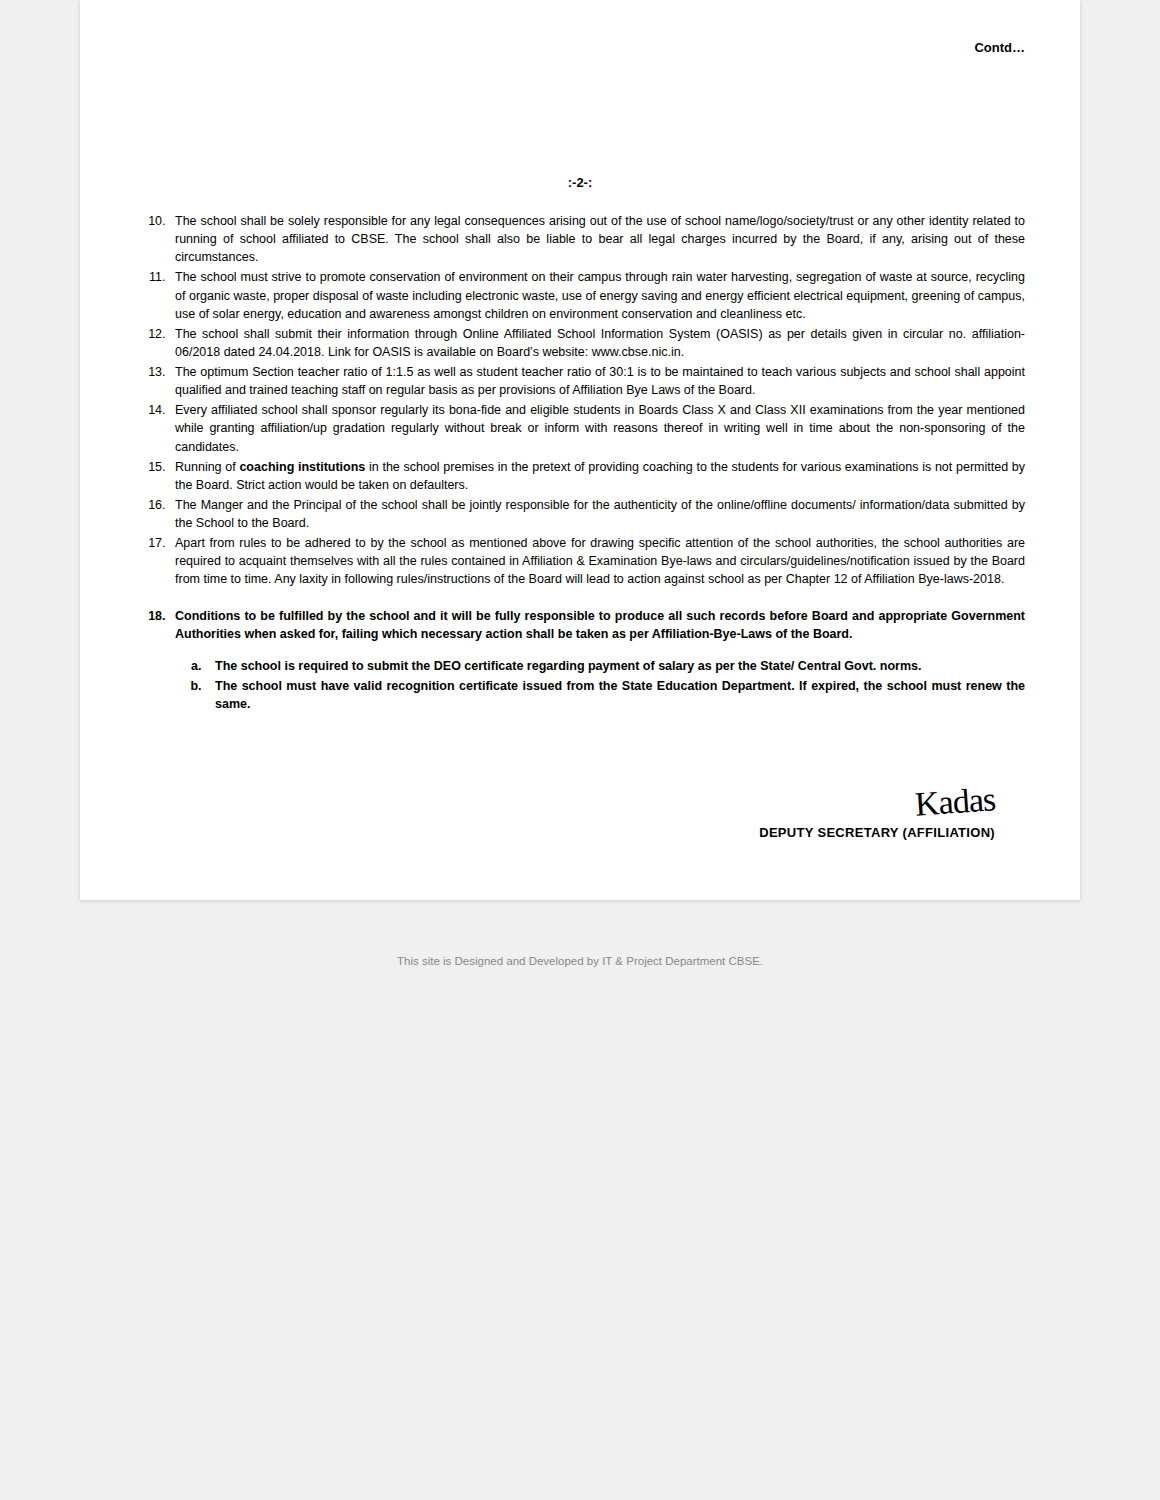Contd…
:-2-:
The school shall be solely responsible for any legal consequences arising out of the use of school name/logo/society/trust or any other identity related to running of school affiliated to CBSE. The school shall also be liable to bear all legal charges incurred by the Board, if any, arising out of these circumstances.
The school must strive to promote conservation of environment on their campus through rain water harvesting, segregation of waste at source, recycling of organic waste, proper disposal of waste including electronic waste, use of energy saving and energy efficient electrical equipment, greening of campus, use of solar energy, education and awareness amongst children on environment conservation and cleanliness etc.
The school shall submit their information through Online Affiliated School Information System (OASIS) as per details given in circular no. affiliation-06/2018 dated 24.04.2018. Link for OASIS is available on Board’s website: www.cbse.nic.in.
The optimum Section teacher ratio of 1:1.5 as well as student teacher ratio of 30:1 is to be maintained to teach various subjects and school shall appoint qualified and trained teaching staff on regular basis as per provisions of Affiliation Bye Laws of the Board.
Every affiliated school shall sponsor regularly its bona-fide and eligible students in Boards Class X and Class XII examinations from the year mentioned while granting affiliation/up gradation regularly without break or inform with reasons thereof in writing well in time about the non-sponsoring of the candidates.
Running of coaching institutions in the school premises in the pretext of providing coaching to the students for various examinations is not permitted by the Board. Strict action would be taken on defaulters.
The Manger and the Principal of the school shall be jointly responsible for the authenticity of the online/offline documents/ information/data submitted by the School to the Board.
Apart from rules to be adhered to by the school as mentioned above for drawing specific attention of the school authorities, the school authorities are required to acquaint themselves with all the rules contained in Affiliation & Examination Bye-laws and circulars/guidelines/notification issued by the Board from time to time. Any laxity in following rules/instructions of the Board will lead to action against school as per Chapter 12 of Affiliation Bye-laws-2018.
Conditions to be fulfilled by the school and it will be fully responsible to produce all such records before Board and appropriate Government Authorities when asked for, failing which necessary action shall be taken as per Affiliation-Bye-Laws of the Board.
The school is required to submit the DEO certificate regarding payment of salary as per the State/ Central Govt. norms.
The school must have valid recognition certificate issued from the State Education Department. If expired, the school must renew the same.
Kadas
DEPUTY SECRETARY (AFFILIATION)
This site is Designed and Developed by IT & Project Department CBSE.